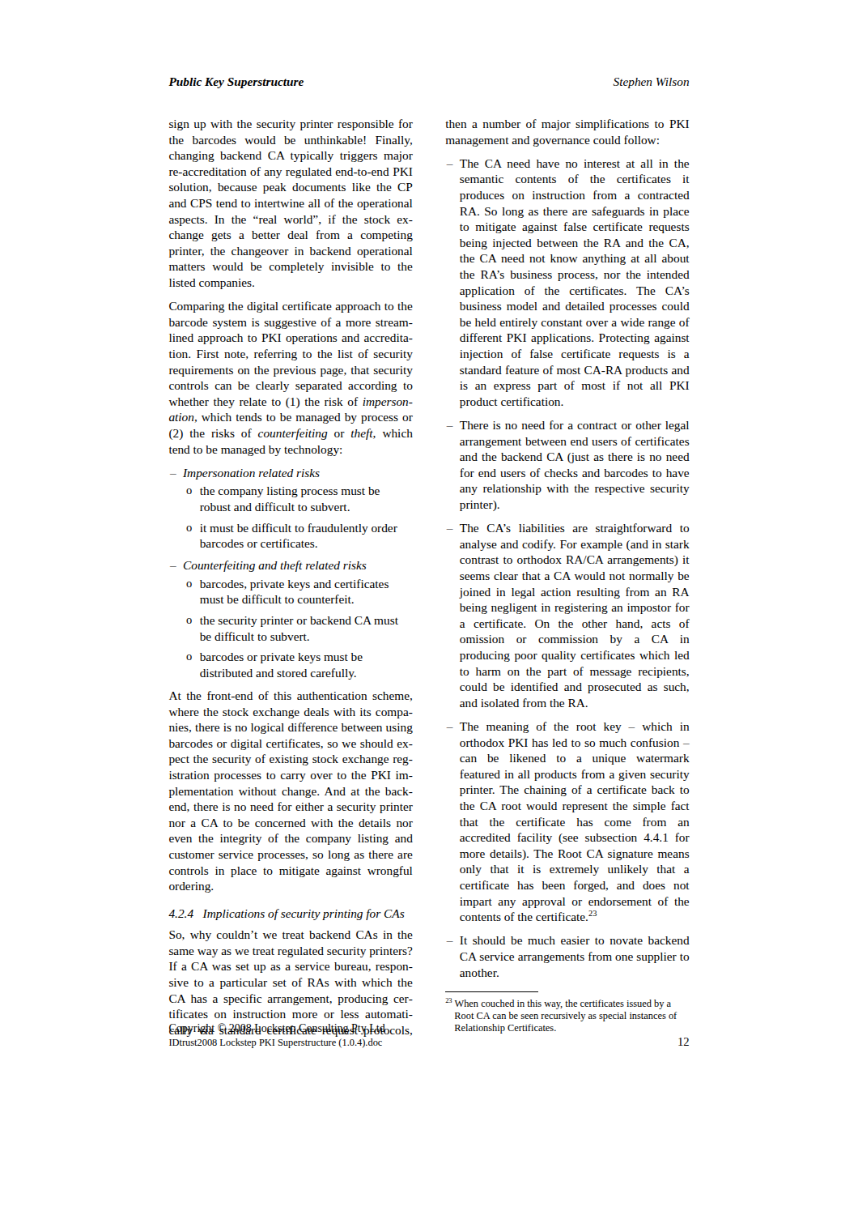Public Key Superstructure Stephen Wilson
sign up with the security printer responsible for the barcodes would be unthinkable! Finally, changing backend CA typically triggers major re-accreditation of any regulated end-to-end PKI solution, because peak documents like the CP and CPS tend to intertwine all of the operational aspects. In the “real world”, if the stock exchange gets a better deal from a competing printer, the changeover in backend operational matters would be completely invisible to the listed companies.
Comparing the digital certificate approach to the barcode system is suggestive of a more streamlined approach to PKI operations and accreditation. First note, referring to the list of security requirements on the previous page, that security controls can be clearly separated according to whether they relate to (1) the risk of impersonation, which tends to be managed by process or (2) the risks of counterfeiting or theft, which tend to be managed by technology:
Impersonation related risks
the company listing process must be robust and difficult to subvert.
it must be difficult to fraudulently order barcodes or certificates.
Counterfeiting and theft related risks
barcodes, private keys and certificates must be difficult to counterfeit.
the security printer or backend CA must be difficult to subvert.
barcodes or private keys must be distributed and stored carefully.
At the front-end of this authentication scheme, where the stock exchange deals with its companies, there is no logical difference between using barcodes or digital certificates, so we should expect the security of existing stock exchange registration processes to carry over to the PKI implementation without change. And at the backend, there is no need for either a security printer nor a CA to be concerned with the details nor even the integrity of the company listing and customer service processes, so long as there are controls in place to mitigate against wrongful ordering.
4.2.4 Implications of security printing for CAs
So, why couldn’t we treat backend CAs in the same way as we treat regulated security printers? If a CA was set up as a service bureau, responsive to a particular set of RAs with which the CA has a specific arrangement, producing certificates on instruction more or less automatically via standard certificate request protocols, then a number of major simplifications to PKI management and governance could follow:
The CA need have no interest at all in the semantic contents of the certificates it produces on instruction from a contracted RA. So long as there are safeguards in place to mitigate against false certificate requests being injected between the RA and the CA, the CA need not know anything at all about the RA’s business process, nor the intended application of the certificates. The CA’s business model and detailed processes could be held entirely constant over a wide range of different PKI applications. Protecting against injection of false certificate requests is a standard feature of most CA-RA products and is an express part of most if not all PKI product certification.
There is no need for a contract or other legal arrangement between end users of certificates and the backend CA (just as there is no need for end users of checks and barcodes to have any relationship with the respective security printer).
The CA’s liabilities are straightforward to analyse and codify. For example (and in stark contrast to orthodox RA/CA arrangements) it seems clear that a CA would not normally be joined in legal action resulting from an RA being negligent in registering an impostor for a certificate. On the other hand, acts of omission or commission by a CA in producing poor quality certificates which led to harm on the part of message recipients, could be identified and prosecuted as such, and isolated from the RA.
The meaning of the root key – which in orthodox PKI has led to so much confusion – can be likened to a unique watermark featured in all products from a given security printer. The chaining of a certificate back to the CA root would represent the simple fact that the certificate has come from an accredited facility (see subsection 4.4.1 for more details). The Root CA signature means only that it is extremely unlikely that a certificate has been forged, and does not impart any approval or endorsement of the contents of the certificate.23
It should be much easier to novate backend CA service arrangements from one supplier to another.
23 When couched in this way, the certificates issued by a Root CA can be seen recursively as special instances of Relationship Certificates.
Copyright © 2008 Lockstep Consulting Pty Ltd
IDtrust2008 Lockstep PKI Superstructure (1.0.4).doc
12